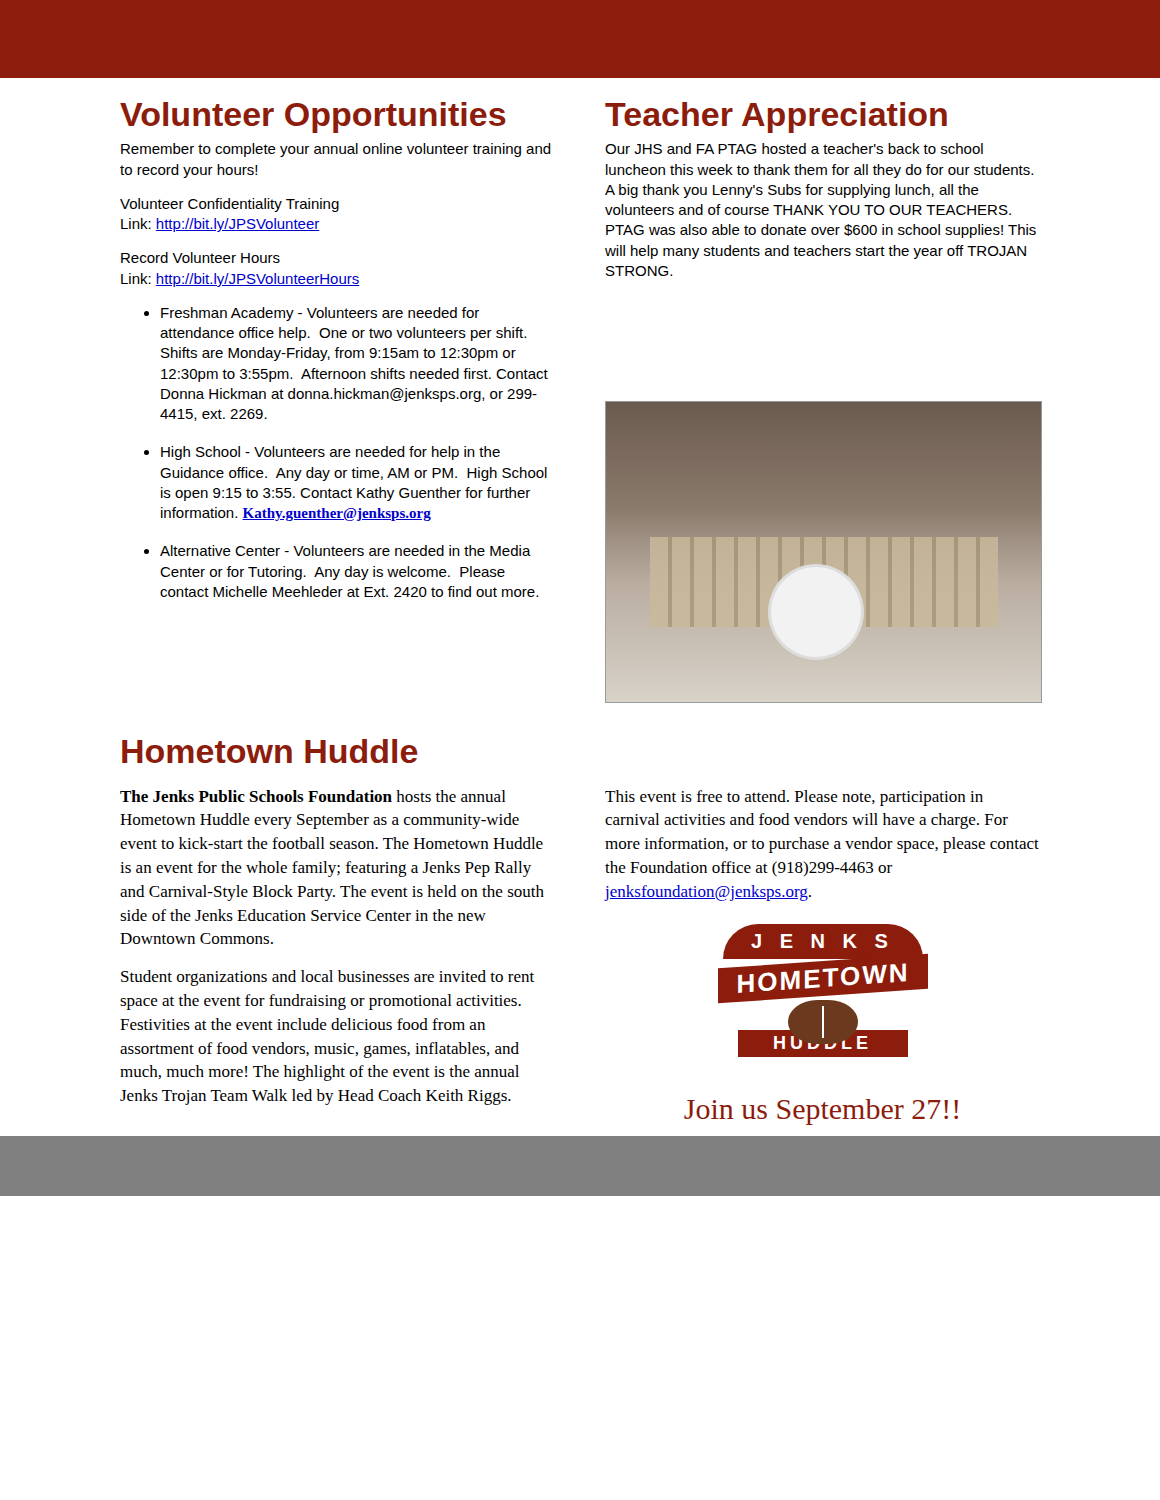Volunteer Opportunities
Remember to complete your annual online volunteer training and to record your hours!
Volunteer Confidentiality Training
Link: http://bit.ly/JPSVolunteer
Record Volunteer Hours
Link: http://bit.ly/JPSVolunteerHours
Freshman Academy - Volunteers are needed for attendance office help. One or two volunteers per shift. Shifts are Monday-Friday, from 9:15am to 12:30pm or 12:30pm to 3:55pm. Afternoon shifts needed first. Contact Donna Hickman at donna.hickman@jenksps.org, or 299-4415, ext. 2269.
High School - Volunteers are needed for help in the Guidance office. Any day or time, AM or PM. High School is open 9:15 to 3:55. Contact Kathy Guenther for further information. Kathy.guenther@jenksps.org
Alternative Center - Volunteers are needed in the Media Center or for Tutoring. Any day is welcome. Please contact Michelle Meehleder at Ext. 2420 to find out more.
Teacher Appreciation
Our JHS and FA PTAG hosted a teacher's back to school luncheon this week to thank them for all they do for our students. A big thank you Lenny's Subs for supplying lunch, all the volunteers and of course THANK YOU TO OUR TEACHERS. PTAG was also able to donate over $600 in school supplies! This will help many students and teachers start the year off TROJAN STRONG.
Hometown Huddle
The Jenks Public Schools Foundation hosts the annual Hometown Huddle every September as a community-wide event to kick-start the football season. The Hometown Huddle is an event for the whole family; featuring a Jenks Pep Rally and Carnival-Style Block Party. The event is held on the south side of the Jenks Education Service Center in the new Downtown Commons.
Student organizations and local businesses are invited to rent space at the event for fundraising or promotional activities. Festivities at the event include delicious food from an assortment of food vendors, music, games, inflatables, and much, much more! The highlight of the event is the annual Jenks Trojan Team Walk led by Head Coach Keith Riggs.
This event is free to attend. Please note, participation in carnival activities and food vendors will have a charge. For more information, or to purchase a vendor space, please contact the Foundation office at (918)299-4463 or jenksfoundation@jenksps.org.
J E N K S
HOMETOWN
HUDDLE
Join us September 27!!